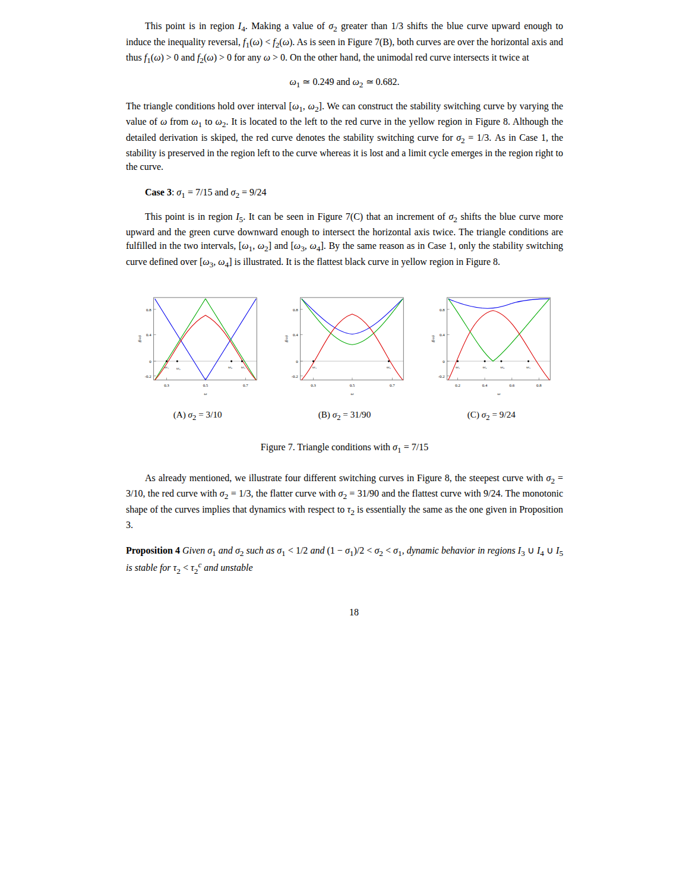This point is in region I4. Making a value of σ2 greater than 1/3 shifts the blue curve upward enough to induce the inequality reversal, f1(ω) < f2(ω). As is seen in Figure 7(B), both curves are over the horizontal axis and thus f1(ω) > 0 and f2(ω) > 0 for any ω > 0. On the other hand, the unimodal red curve intersects it twice at
ω1 ≃ 0.249 and ω2 ≃ 0.682.
The triangle conditions hold over interval [ω1, ω2]. We can construct the stability switching curve by varying the value of ω from ω1 to ω2. It is located to the left to the red curve in the yellow region in Figure 8. Although the detailed derivation is skiped, the red curve denotes the stability switching curve for σ2 = 1/3. As in Case 1, the stability is preserved in the region left to the curve whereas it is lost and a limit cycle emerges in the region right to the curve.
Case 3: σ1 = 7/15 and σ2 = 9/24
This point is in region I5. It can be seen in Figure 7(C) that an increment of σ2 shifts the blue curve more upward and the green curve downward enough to intersect the horizontal axis twice. The triangle conditions are fulfilled in the two intervals, [ω1, ω2] and [ω3, ω4]. By the same reason as in Case 1, only the stability switching curve defined over [ω3, ω4] is illustrated. It is the flattest black curve in yellow region in Figure 8.
0.8 0.4 0 -0.2 0.3 0.5 0.7 ω f(ω) ω₁ ω₂ ω₃ ω₄
(A) σ2 = 3/10
0.8 0.4 0 -0.2 0.3 0.5 0.7 ω f(ω) ω₁ ω₂
(B) σ2 = 31/90
0.8 0.4 0 -0.2 0.2 0.4 0.6 0.8 ω f(ω) ω₁ ω₂ ω₃ ω₄
(C) σ2 = 9/24
Figure 7. Triangle conditions with σ1 = 7/15
As already mentioned, we illustrate four different switching curves in Figure 8, the steepest curve with σ2 = 3/10, the red curve with σ2 = 1/3, the flatter curve with σ2 = 31/90 and the flattest curve with 9/24. The monotonic shape of the curves implies that dynamics with respect to τ2 is essentially the same as the one given in Proposition 3.
Proposition 4 Given σ1 and σ2 such as σ1 < 1/2 and (1 − σ1)/2 < σ2 < σ1, dynamic behavior in regions I3 ∪ I4 ∪ I5 is stable for τ2 < τ2c and unstable
18